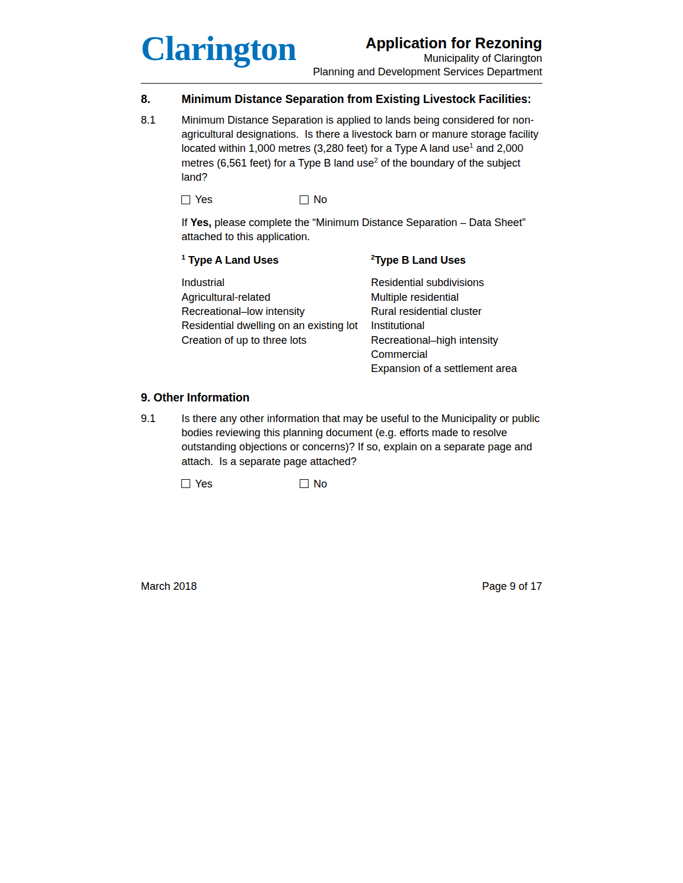Clarington
Application for Rezoning
Municipality of Clarington
Planning and Development Services Department
8. Minimum Distance Separation from Existing Livestock Facilities:
8.1
Minimum Distance Separation is applied to lands being considered for non-agricultural designations. Is there a livestock barn or manure storage facility located within 1,000 metres (3,280 feet) for a Type A land use1 and 2,000 metres (6,561 feet) for a Type B land use2 of the boundary of the subject land?
Yes
No
If Yes, please complete the “Minimum Distance Separation – Data Sheet” attached to this application.
1 Type A Land Uses
Industrial
Agricultural-related
Recreational–low intensity
Residential dwelling on an existing lot
Creation of up to three lots
2Type B Land Uses
Residential subdivisions
Multiple residential
Rural residential cluster
Institutional
Recreational–high intensity
Commercial
Expansion of a settlement area
9. Other Information
9.1
Is there any other information that may be useful to the Municipality or public bodies reviewing this planning document (e.g. efforts made to resolve outstanding objections or concerns)? If so, explain on a separate page and attach. Is a separate page attached?
Yes
No
March 2018
Page 9 of 17